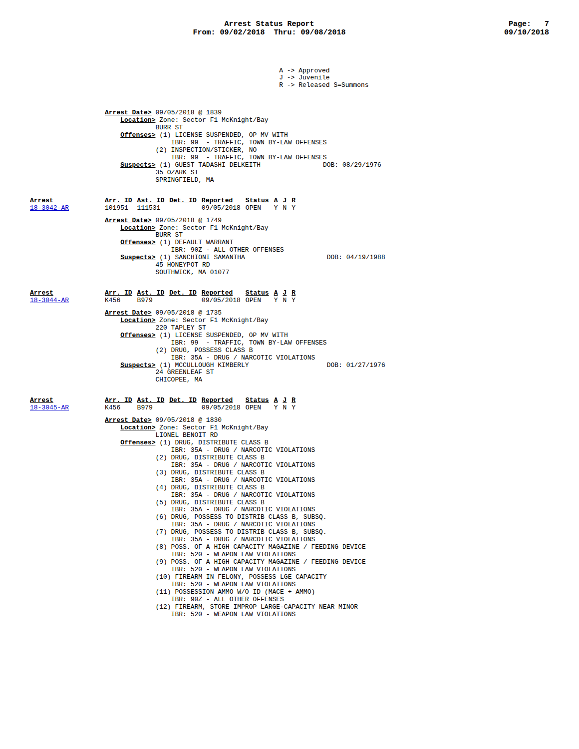Arrest Status Report
From: 09/02/2018 Thru: 09/08/2018
Page: 7
09/10/2018
A -> Approved J -> Juvenile R -> Released S=Summons
Arrest Date> 09/05/2018 @ 1839 Location> Zone: Sector F1 McKnight/Bay BURR ST Offenses> (1) LICENSE SUSPENDED, OP MV WITH IBR: 99 - TRAFFIC, TOWN BY-LAW OFFENSES (2) INSPECTION/STICKER, NO IBR: 99 - TRAFFIC, TOWN BY-LAW OFFENSES Suspects> (1) GUEST TADASHI DELKEITH DOB: 08/29/1976 35 OZARK ST SPRINGFIELD, MA
Arrest
18-3042-AR
| Arr. ID | Ast. ID | Det. ID | Reported | Status | A | J | R |
| 101951 | 111531 | | 09/05/2018 | OPEN | Y | N | Y |
Arrest Date> 09/05/2018 @ 1749 Location> Zone: Sector F1 McKnight/Bay BURR ST Offenses> (1) DEFAULT WARRANT IBR: 90Z - ALL OTHER OFFENSES Suspects> (1) SANCHIONI SAMANTHA DOB: 04/19/1988 45 HONEYPOT RD SOUTHWICK, MA 01077
Arrest
18-3044-AR
| Arr. ID | Ast. ID | Det. ID | Reported | Status | A | J | R |
| K456 | B979 | | 09/05/2018 | OPEN | Y | N | Y |
Arrest Date> 09/05/2018 @ 1735 Location> Zone: Sector F1 McKnight/Bay 220 TAPLEY ST Offenses> (1) LICENSE SUSPENDED, OP MV WITH IBR: 99 - TRAFFIC, TOWN BY-LAW OFFENSES (2) DRUG, POSSESS CLASS B IBR: 35A - DRUG / NARCOTIC VIOLATIONS Suspects> (1) MCCULLOUGH KIMBERLY DOB: 01/27/1976 24 GREENLEAF ST CHICOPEE, MA
Arrest
18-3045-AR
| Arr. ID | Ast. ID | Det. ID | Reported | Status | A | J | R |
| K456 | B979 | | 09/05/2018 | OPEN | Y | N | Y |
Arrest Date> 09/05/2018 @ 1830 Location> Zone: Sector F1 McKnight/Bay LIONEL BENOIT RD Offenses> (1) DRUG, DISTRIBUTE CLASS B IBR: 35A - DRUG / NARCOTIC VIOLATIONS (2) DRUG, DISTRIBUTE CLASS B IBR: 35A - DRUG / NARCOTIC VIOLATIONS (3) DRUG, DISTRIBUTE CLASS B IBR: 35A - DRUG / NARCOTIC VIOLATIONS (4) DRUG, DISTRIBUTE CLASS B IBR: 35A - DRUG / NARCOTIC VIOLATIONS (5) DRUG, DISTRIBUTE CLASS B IBR: 35A - DRUG / NARCOTIC VIOLATIONS (6) DRUG, POSSESS TO DISTRIB CLASS B, SUBSQ. IBR: 35A - DRUG / NARCOTIC VIOLATIONS (7) DRUG, POSSESS TO DISTRIB CLASS B, SUBSQ. IBR: 35A - DRUG / NARCOTIC VIOLATIONS (8) POSS. OF A HIGH CAPACITY MAGAZINE / FEEDING DEVICE IBR: 520 - WEAPON LAW VIOLATIONS (9) POSS. OF A HIGH CAPACITY MAGAZINE / FEEDING DEVICE IBR: 520 - WEAPON LAW VIOLATIONS (10) FIREARM IN FELONY, POSSESS LGE CAPACITY IBR: 520 - WEAPON LAW VIOLATIONS (11) POSSESSION AMMO W/O ID (MACE + AMMO) IBR: 90Z - ALL OTHER OFFENSES (12) FIREARM, STORE IMPROP LARGE-CAPACITY NEAR MINOR IBR: 520 - WEAPON LAW VIOLATIONS